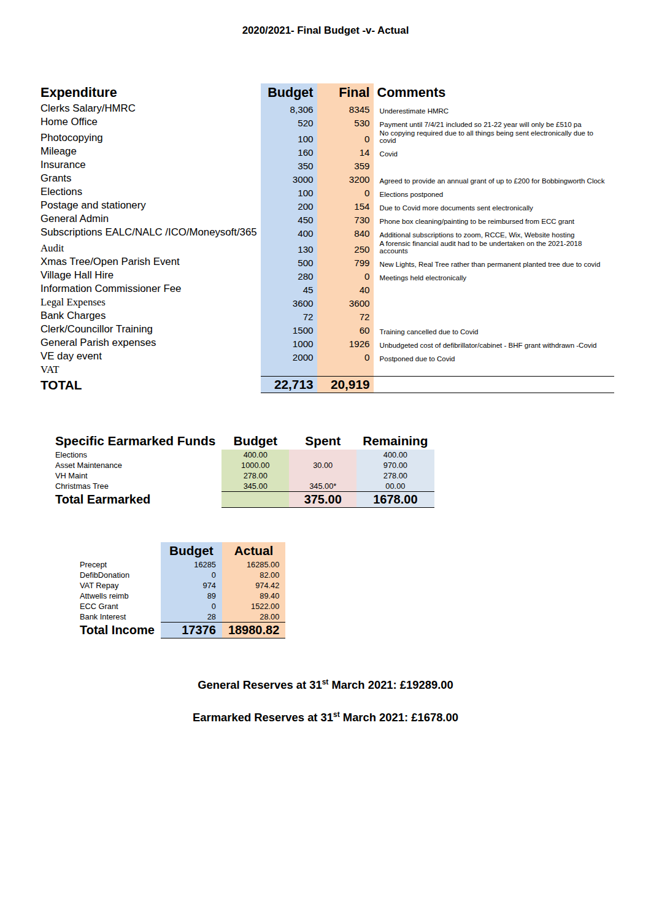2020/2021- Final Budget -v- Actual
| Expenditure | Budget | Final | Comments |
| --- | --- | --- | --- |
| Clerks Salary/HMRC | 8,306 | 8345 | Underestimate HMRC |
| Home Office | 520 | 530 | Payment until 7/4/21 included so 21-22 year will only be £510 pa |
| Photocopying | 100 | 0 | No copying required due to all things being sent electronically due to covid |
| Mileage | 160 | 14 | Covid |
| Insurance | 350 | 359 | |
| Grants | 3000 | 3200 | Agreed to provide an annual grant of up to £200 for Bobbingworth Clock |
| Elections | 100 | 0 | Elections postponed |
| Postage and stationery | 200 | 154 | Due to Covid more documents sent electronically |
| General Admin | 450 | 730 | Phone box cleaning/painting to be reimbursed from ECC grant |
| Subscriptions EALC/NALC /ICO/Moneysoft/365 | 400 | 840 | Additional subscriptions to zoom, RCCE, Wix, Website hosting |
| Audit | 130 | 250 | A forensic financial audit had to be undertaken on the 2021-2018 accounts |
| Xmas Tree/Open Parish Event | 500 | 799 | New Lights, Real Tree rather than permanent planted tree due to covid |
| Village Hall Hire | 280 | 0 | Meetings held electronically |
| Information Commissioner Fee | 45 | 40 | |
| Legal Expenses | 3600 | 3600 | |
| Bank Charges | 72 | 72 | |
| Clerk/Councillor Training | 1500 | 60 | Training cancelled due to Covid |
| General Parish expenses | 1000 | 1926 | Unbudgeted cost of defibrillator/cabinet - BHF grant withdrawn -Covid |
| VE day event | 2000 | 0 | Postponed due to Covid |
| VAT | | | |
| TOTAL | 22,713 | 20,919 | |
| Specific Earmarked Funds | Budget | Spent | Remaining |
| --- | --- | --- | --- |
| Elections | 400.00 | | 400.00 |
| Asset Maintenance | 1000.00 | 30.00 | 970.00 |
| VH Maint | 278.00 | | 278.00 |
| Christmas Tree | 345.00 | 345.00* | 00.00 |
| Total Earmarked | | 375.00 | 1678.00 |
| | Budget | Actual |
| --- | --- | --- |
| Precept | 16285 | 16285.00 |
| DefibDonation | 0 | 82.00 |
| VAT Repay | 974 | 974.42 |
| Attwells reimb | 89 | 89.40 |
| ECC Grant | 0 | 1522.00 |
| Bank Interest | 28 | 28.00 |
| Total Income | 17376 | 18980.82 |
General Reserves at 31st March 2021: £19289.00
Earmarked Reserves at 31st March 2021: £1678.00